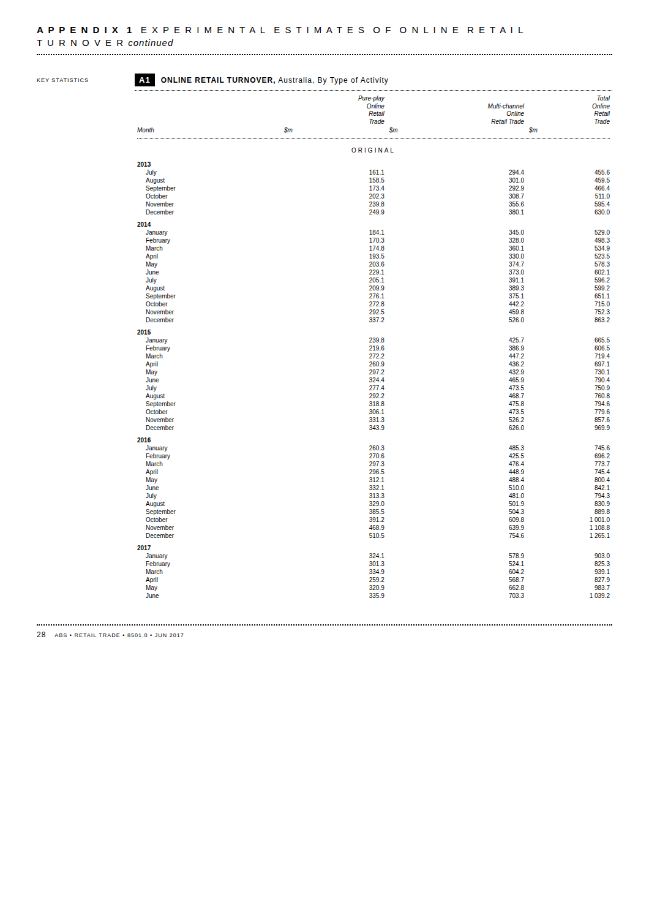A P P E N D I X 1 E X P E R I M E N T A L E S T I M A T E S O F O N L I N E R E T A I L
T U R N O V E R continued
KEY STATISTICS
A1 ONLINE RETAIL TURNOVER, Australia, By Type of Activity
| | Pure-play Online Retail Trade | Multi-channel Online Retail Trade | Total Online Retail Trade |
| --- | --- | --- | --- |
| Month | $m | $m | $m |
| ORIGINAL |
| 2013 |
| July | 161.1 | 294.4 | 455.6 |
| August | 158.5 | 301.0 | 459.5 |
| September | 173.4 | 292.9 | 466.4 |
| October | 202.3 | 308.7 | 511.0 |
| November | 239.8 | 355.6 | 595.4 |
| December | 249.9 | 380.1 | 630.0 |
| 2014 |
| January | 184.1 | 345.0 | 529.0 |
| February | 170.3 | 328.0 | 498.3 |
| March | 174.8 | 360.1 | 534.9 |
| April | 193.5 | 330.0 | 523.5 |
| May | 203.6 | 374.7 | 578.3 |
| June | 229.1 | 373.0 | 602.1 |
| July | 205.1 | 391.1 | 596.2 |
| August | 209.9 | 389.3 | 599.2 |
| September | 276.1 | 375.1 | 651.1 |
| October | 272.8 | 442.2 | 715.0 |
| November | 292.5 | 459.8 | 752.3 |
| December | 337.2 | 526.0 | 863.2 |
| 2015 |
| January | 239.8 | 425.7 | 665.5 |
| February | 219.6 | 386.9 | 606.5 |
| March | 272.2 | 447.2 | 719.4 |
| April | 260.9 | 436.2 | 697.1 |
| May | 297.2 | 432.9 | 730.1 |
| June | 324.4 | 465.9 | 790.4 |
| July | 277.4 | 473.5 | 750.9 |
| August | 292.2 | 468.7 | 760.8 |
| September | 318.8 | 475.8 | 794.6 |
| October | 306.1 | 473.5 | 779.6 |
| November | 331.3 | 526.2 | 857.6 |
| December | 343.9 | 626.0 | 969.9 |
| 2016 |
| January | 260.3 | 485.3 | 745.6 |
| February | 270.6 | 425.5 | 696.2 |
| March | 297.3 | 476.4 | 773.7 |
| April | 296.5 | 448.9 | 745.4 |
| May | 312.1 | 488.4 | 800.4 |
| June | 332.1 | 510.0 | 842.1 |
| July | 313.3 | 481.0 | 794.3 |
| August | 329.0 | 501.9 | 830.9 |
| September | 385.5 | 504.3 | 889.8 |
| October | 391.2 | 609.8 | 1 001.0 |
| November | 468.9 | 639.9 | 1 108.8 |
| December | 510.5 | 754.6 | 1 265.1 |
| 2017 |
| January | 324.1 | 578.9 | 903.0 |
| February | 301.3 | 524.1 | 825.3 |
| March | 334.9 | 604.2 | 939.1 |
| April | 259.2 | 568.7 | 827.9 |
| May | 320.9 | 662.8 | 983.7 |
| June | 335.9 | 703.3 | 1 039.2 |
28 ABS • RETAIL TRADE • 8501.0 • JUN 2017